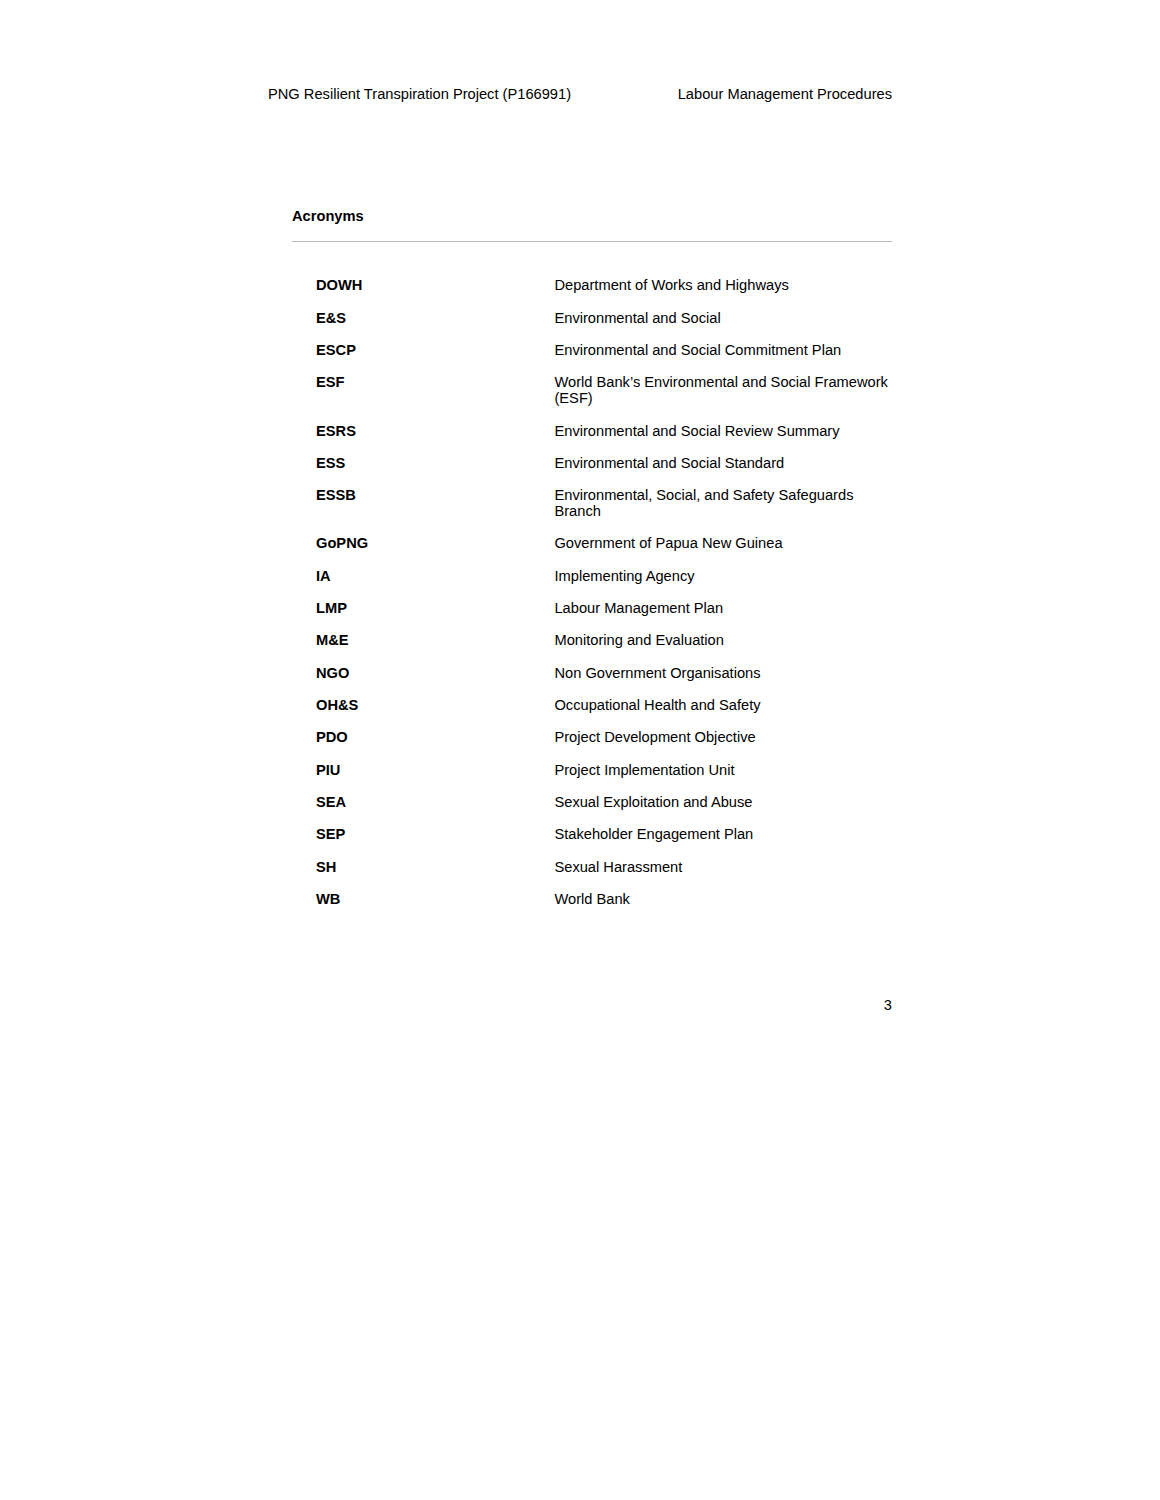PNG Resilient Transpiration Project (P166991) Labour Management Procedures
Acronyms
| DOWH | Department of Works and Highways |
| E&S | Environmental and Social |
| ESCP | Environmental and Social Commitment Plan |
| ESF | World Bank’s Environmental and Social Framework (ESF) |
| ESRS | Environmental and Social Review Summary |
| ESS | Environmental and Social Standard |
| ESSB | Environmental, Social, and Safety Safeguards Branch |
| GoPNG | Government of Papua New Guinea |
| IA | Implementing Agency |
| LMP | Labour Management Plan |
| M&E | Monitoring and Evaluation |
| NGO | Non Government Organisations |
| OH&S | Occupational Health and Safety |
| PDO | Project Development Objective |
| PIU | Project Implementation Unit |
| SEA | Sexual Exploitation and Abuse |
| SEP | Stakeholder Engagement Plan |
| SH | Sexual Harassment |
| WB | World Bank |
3